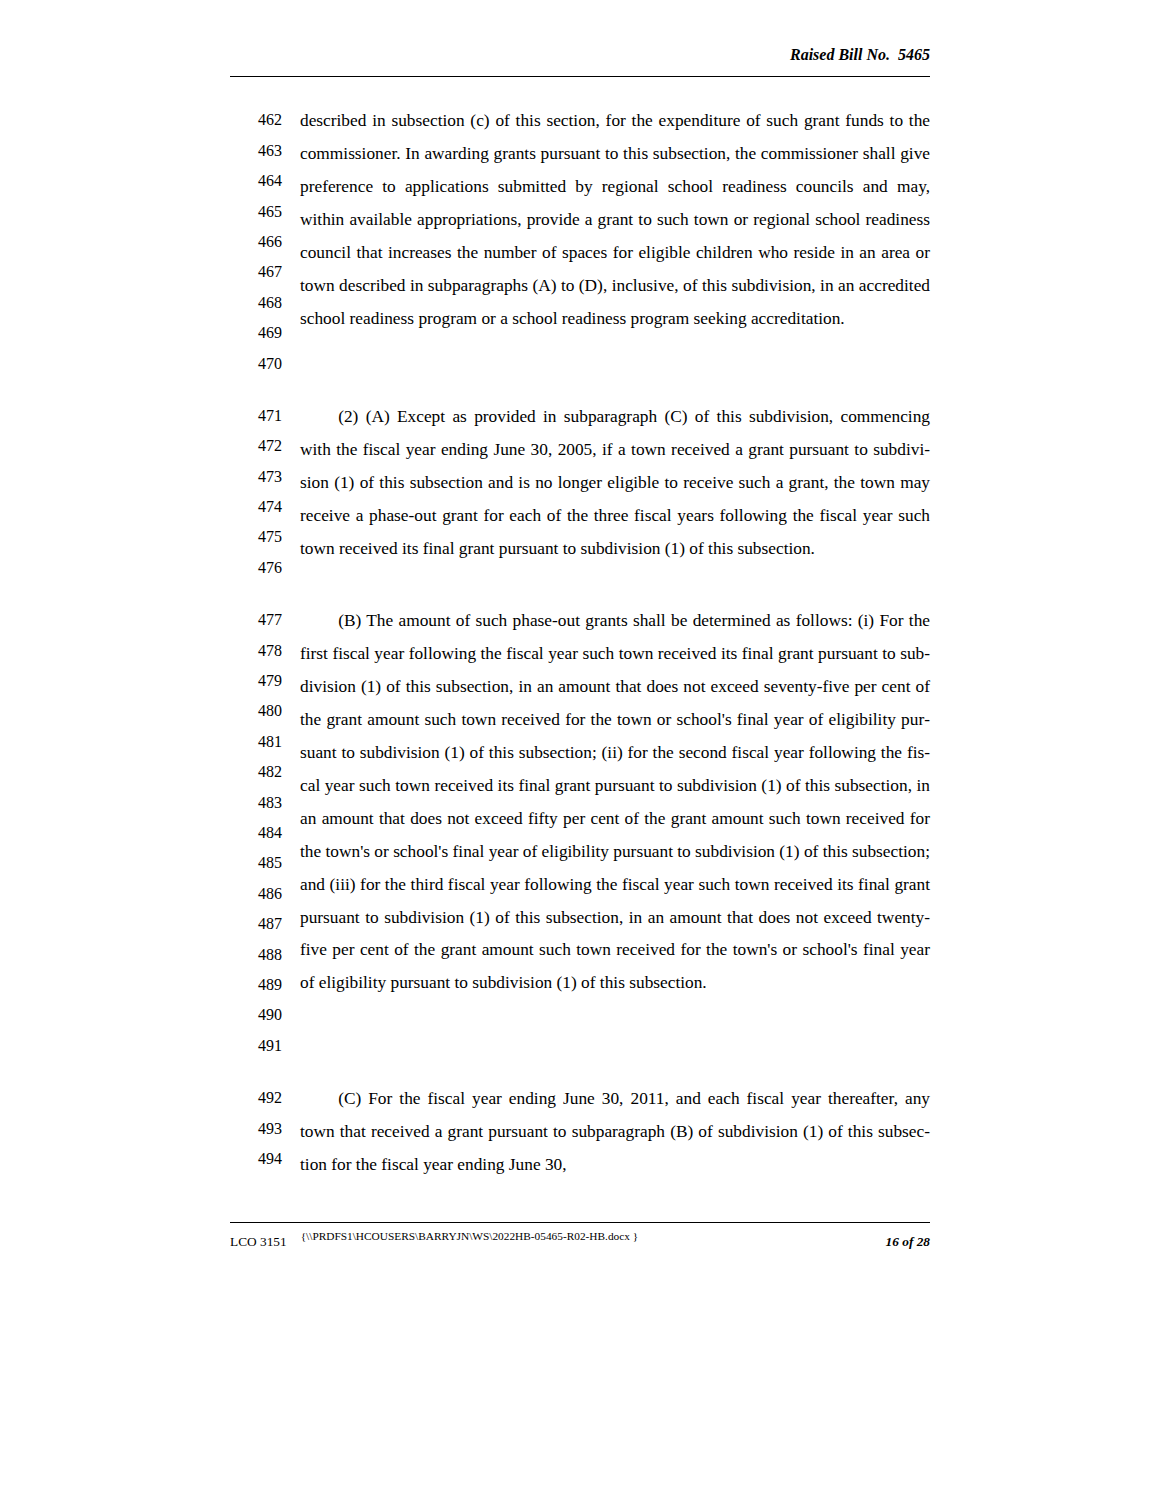Raised Bill No. 5465
462 463 464 465 466 467 468 469 470
described in subsection (c) of this section, for the expenditure of such grant funds to the commissioner. In awarding grants pursuant to this subsection, the commissioner shall give preference to applications submitted by regional school readiness councils and may, within available appropriations, provide a grant to such town or regional school readiness council that increases the number of spaces for eligible children who reside in an area or town described in subparagraphs (A) to (D), inclusive, of this subdivision, in an accredited school readiness program or a school readiness program seeking accreditation.
471 472 473 474 475 476
(2) (A) Except as provided in subparagraph (C) of this subdivision, commencing with the fiscal year ending June 30, 2005, if a town received a grant pursuant to subdivision (1) of this subsection and is no longer eligible to receive such a grant, the town may receive a phase-out grant for each of the three fiscal years following the fiscal year such town received its final grant pursuant to subdivision (1) of this subsection.
477 478 479 480 481 482 483 484 485 486 487 488 489 490 491
(B) The amount of such phase-out grants shall be determined as follows: (i) For the first fiscal year following the fiscal year such town received its final grant pursuant to subdivision (1) of this subsection, in an amount that does not exceed seventy-five per cent of the grant amount such town received for the town or school's final year of eligibility pursuant to subdivision (1) of this subsection; (ii) for the second fiscal year following the fiscal year such town received its final grant pursuant to subdivision (1) of this subsection, in an amount that does not exceed fifty per cent of the grant amount such town received for the town's or school's final year of eligibility pursuant to subdivision (1) of this subsection; and (iii) for the third fiscal year following the fiscal year such town received its final grant pursuant to subdivision (1) of this subsection, in an amount that does not exceed twenty-five per cent of the grant amount such town received for the town's or school's final year of eligibility pursuant to subdivision (1) of this subsection.
492 493 494
(C) For the fiscal year ending June 30, 2011, and each fiscal year thereafter, any town that received a grant pursuant to subparagraph (B) of subdivision (1) of this subsection for the fiscal year ending June 30,
LCO 3151
{\\PRDFS1\HCOUSERS\BARRYJN\WS\2022HB-05465-R02-HB.docx }
16 of 28